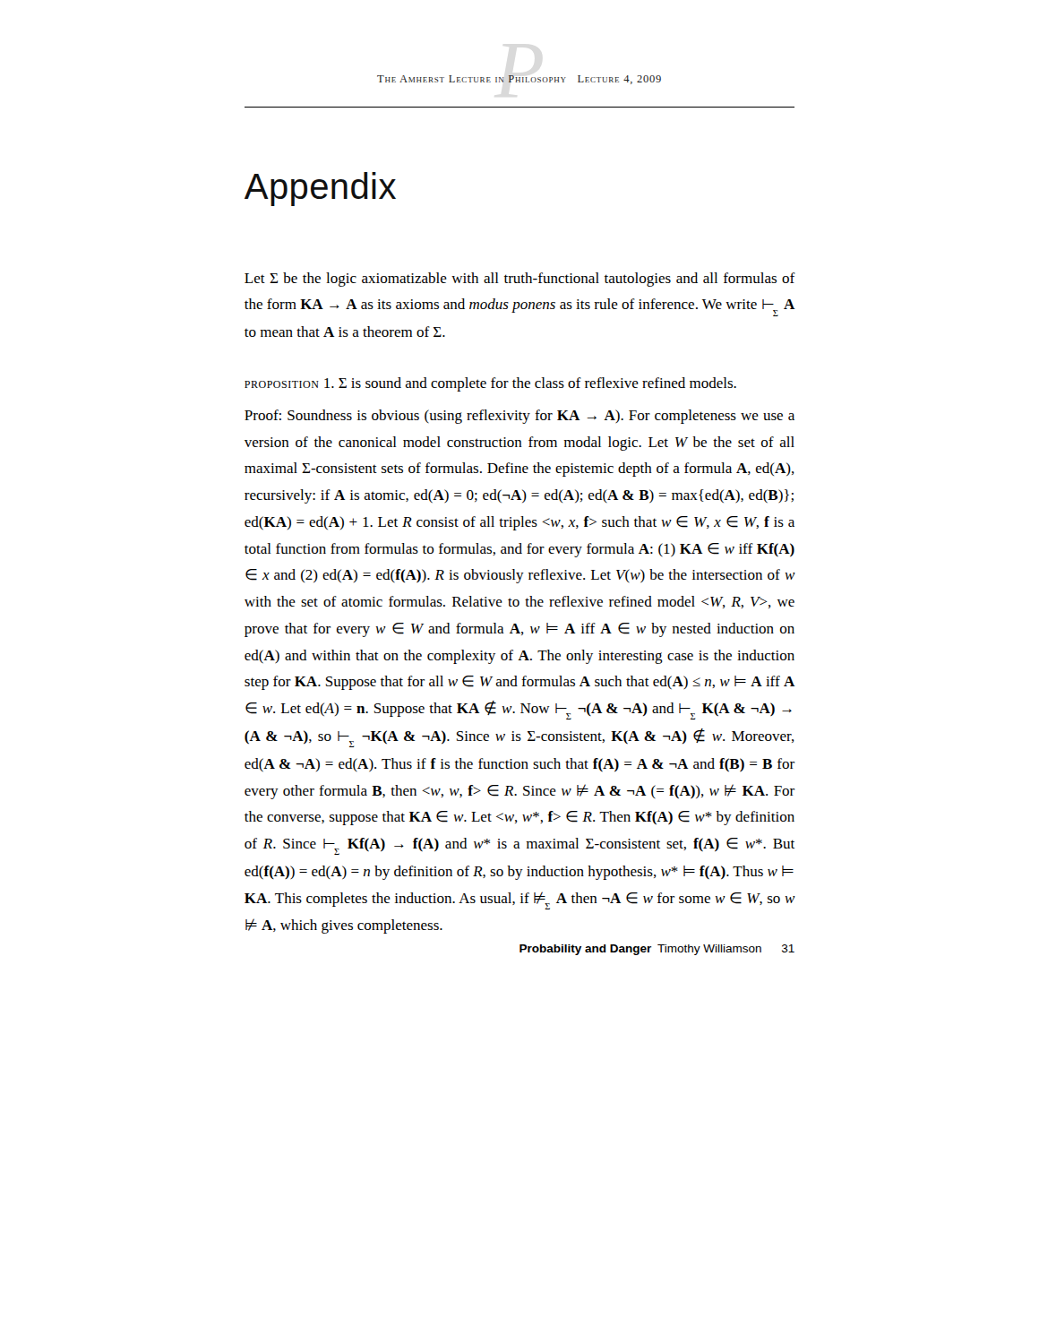P The Amherst Lecture in Philosophy Lecture 4, 2009
Appendix
Let Σ be the logic axiomatizable with all truth-functional tautologies and all formulas of the form KA → A as its axioms and modus ponens as its rule of inference. We write ⊢Σ A to mean that A is a theorem of Σ.
proposition 1. Σ is sound and complete for the class of reflexive refined models.
Proof: Soundness is obvious (using reflexivity for KA → A). For completeness we use a version of the canonical model construction from modal logic. Let W be the set of all maximal Σ-consistent sets of formulas. Define the epistemic depth of a formula A, ed(A), recursively: if A is atomic, ed(A) = 0; ed(¬A) = ed(A); ed(A & B) = max{ed(A), ed(B)}; ed(KA) = ed(A) + 1. Let R consist of all triples <w, x, f> such that w ∈ W, x ∈ W, f is a total function from formulas to formulas, and for every formula A: (1) KA ∈ w iff Kf(A) ∈ x and (2) ed(A) = ed(f(A)). R is obviously reflexive. Let V(w) be the intersection of w with the set of atomic formulas. Relative to the reflexive refined model <W, R, V>, we prove that for every w ∈ W and formula A, w ⊨ A iff A ∈ w by nested induction on ed(A) and within that on the complexity of A. The only interesting case is the induction step for KA. Suppose that for all w ∈ W and formulas A such that ed(A) ≤ n, w ⊨ A iff A ∈ w. Let ed(A) = n. Suppose that KA ∉ w. Now ⊢Σ ¬(A & ¬A) and ⊢Σ K(A & ¬A) → (A & ¬A), so ⊢Σ ¬K(A & ¬A). Since w is Σ-consistent, K(A & ¬A) ∉ w. Moreover, ed(A & ¬A) = ed(A). Thus if f is the function such that f(A) = A & ¬A and f(B) = B for every other formula B, then <w, w, f> ∈ R. Since w ⊭ A & ¬A (= f(A)), w ⊭ KA. For the converse, suppose that KA ∈ w. Let <w, w*, f> ∈ R. Then Kf(A) ∈ w* by definition of R. Since ⊢Σ Kf(A) → f(A) and w* is a maximal Σ-consistent set, f(A) ∈ w*. But ed(f(A)) = ed(A) = n by definition of R, so by induction hypothesis, w* ⊨ f(A). Thus w ⊨ KA. This completes the induction. As usual, if ⊭Σ A then ¬A ∈ w for some w ∈ W, so w ⊭ A, which gives completeness.
Probability and Danger Timothy Williamson 31